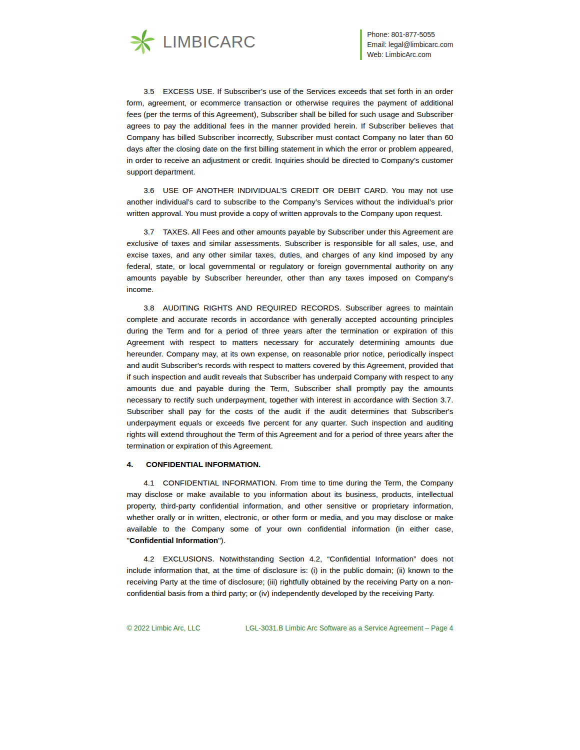LIMBICARC
Phone: 801-877-5055
Email: legal@limbicarc.com
Web: LimbicArc.com
3.5 EXCESS USE. If Subscriber’s use of the Services exceeds that set forth in an order form, agreement, or ecommerce transaction or otherwise requires the payment of additional fees (per the terms of this Agreement), Subscriber shall be billed for such usage and Subscriber agrees to pay the additional fees in the manner provided herein. If Subscriber believes that Company has billed Subscriber incorrectly, Subscriber must contact Company no later than 60 days after the closing date on the first billing statement in which the error or problem appeared, in order to receive an adjustment or credit. Inquiries should be directed to Company’s customer support department.
3.6 USE OF ANOTHER INDIVIDUAL’S CREDIT OR DEBIT CARD. You may not use another individual’s card to subscribe to the Company’s Services without the individual’s prior written approval. You must provide a copy of written approvals to the Company upon request.
3.7 TAXES. All Fees and other amounts payable by Subscriber under this Agreement are exclusive of taxes and similar assessments. Subscriber is responsible for all sales, use, and excise taxes, and any other similar taxes, duties, and charges of any kind imposed by any federal, state, or local governmental or regulatory or foreign governmental authority on any amounts payable by Subscriber hereunder, other than any taxes imposed on Company's income.
3.8 AUDITING RIGHTS AND REQUIRED RECORDS. Subscriber agrees to maintain complete and accurate records in accordance with generally accepted accounting principles during the Term and for a period of three years after the termination or expiration of this Agreement with respect to matters necessary for accurately determining amounts due hereunder. Company may, at its own expense, on reasonable prior notice, periodically inspect and audit Subscriber's records with respect to matters covered by this Agreement, provided that if such inspection and audit reveals that Subscriber has underpaid Company with respect to any amounts due and payable during the Term, Subscriber shall promptly pay the amounts necessary to rectify such underpayment, together with interest in accordance with Section 3.7. Subscriber shall pay for the costs of the audit if the audit determines that Subscriber's underpayment equals or exceeds five percent for any quarter. Such inspection and auditing rights will extend throughout the Term of this Agreement and for a period of three years after the termination or expiration of this Agreement.
4. CONFIDENTIAL INFORMATION.
4.1 CONFIDENTIAL INFORMATION. From time to time during the Term, the Company may disclose or make available to you information about its business, products, intellectual property, third-party confidential information, and other sensitive or proprietary information, whether orally or in written, electronic, or other form or media, and you may disclose or make available to the Company some of your own confidential information (in either case, "Confidential Information").
4.2 EXCLUSIONS. Notwithstanding Section 4.2, “Confidential Information” does not include information that, at the time of disclosure is: (i) in the public domain; (ii) known to the receiving Party at the time of disclosure; (iii) rightfully obtained by the receiving Party on a non-confidential basis from a third party; or (iv) independently developed by the receiving Party.
© 2022 Limbic Arc, LLC
LGL-3031.B Limbic Arc Software as a Service Agreement – Page 4